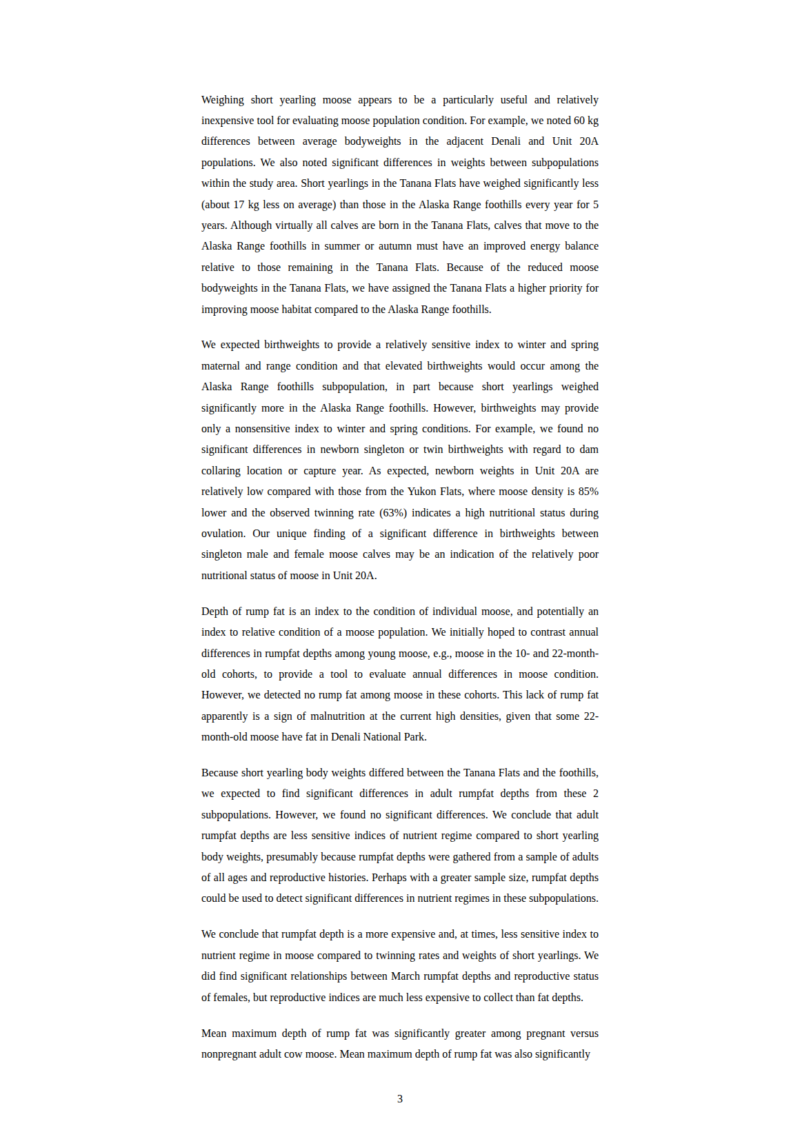Weighing short yearling moose appears to be a particularly useful and relatively inexpensive tool for evaluating moose population condition. For example, we noted 60 kg differences between average bodyweights in the adjacent Denali and Unit 20A populations. We also noted significant differences in weights between subpopulations within the study area. Short yearlings in the Tanana Flats have weighed significantly less (about 17 kg less on average) than those in the Alaska Range foothills every year for 5 years. Although virtually all calves are born in the Tanana Flats, calves that move to the Alaska Range foothills in summer or autumn must have an improved energy balance relative to those remaining in the Tanana Flats. Because of the reduced moose bodyweights in the Tanana Flats, we have assigned the Tanana Flats a higher priority for improving moose habitat compared to the Alaska Range foothills.
We expected birthweights to provide a relatively sensitive index to winter and spring maternal and range condition and that elevated birthweights would occur among the Alaska Range foothills subpopulation, in part because short yearlings weighed significantly more in the Alaska Range foothills. However, birthweights may provide only a nonsensitive index to winter and spring conditions. For example, we found no significant differences in newborn singleton or twin birthweights with regard to dam collaring location or capture year. As expected, newborn weights in Unit 20A are relatively low compared with those from the Yukon Flats, where moose density is 85% lower and the observed twinning rate (63%) indicates a high nutritional status during ovulation. Our unique finding of a significant difference in birthweights between singleton male and female moose calves may be an indication of the relatively poor nutritional status of moose in Unit 20A.
Depth of rump fat is an index to the condition of individual moose, and potentially an index to relative condition of a moose population. We initially hoped to contrast annual differences in rumpfat depths among young moose, e.g., moose in the 10- and 22-month-old cohorts, to provide a tool to evaluate annual differences in moose condition. However, we detected no rump fat among moose in these cohorts. This lack of rump fat apparently is a sign of malnutrition at the current high densities, given that some 22-month-old moose have fat in Denali National Park.
Because short yearling body weights differed between the Tanana Flats and the foothills, we expected to find significant differences in adult rumpfat depths from these 2 subpopulations. However, we found no significant differences. We conclude that adult rumpfat depths are less sensitive indices of nutrient regime compared to short yearling body weights, presumably because rumpfat depths were gathered from a sample of adults of all ages and reproductive histories. Perhaps with a greater sample size, rumpfat depths could be used to detect significant differences in nutrient regimes in these subpopulations.
We conclude that rumpfat depth is a more expensive and, at times, less sensitive index to nutrient regime in moose compared to twinning rates and weights of short yearlings. We did find significant relationships between March rumpfat depths and reproductive status of females, but reproductive indices are much less expensive to collect than fat depths.
Mean maximum depth of rump fat was significantly greater among pregnant versus nonpregnant adult cow moose. Mean maximum depth of rump fat was also significantly
3